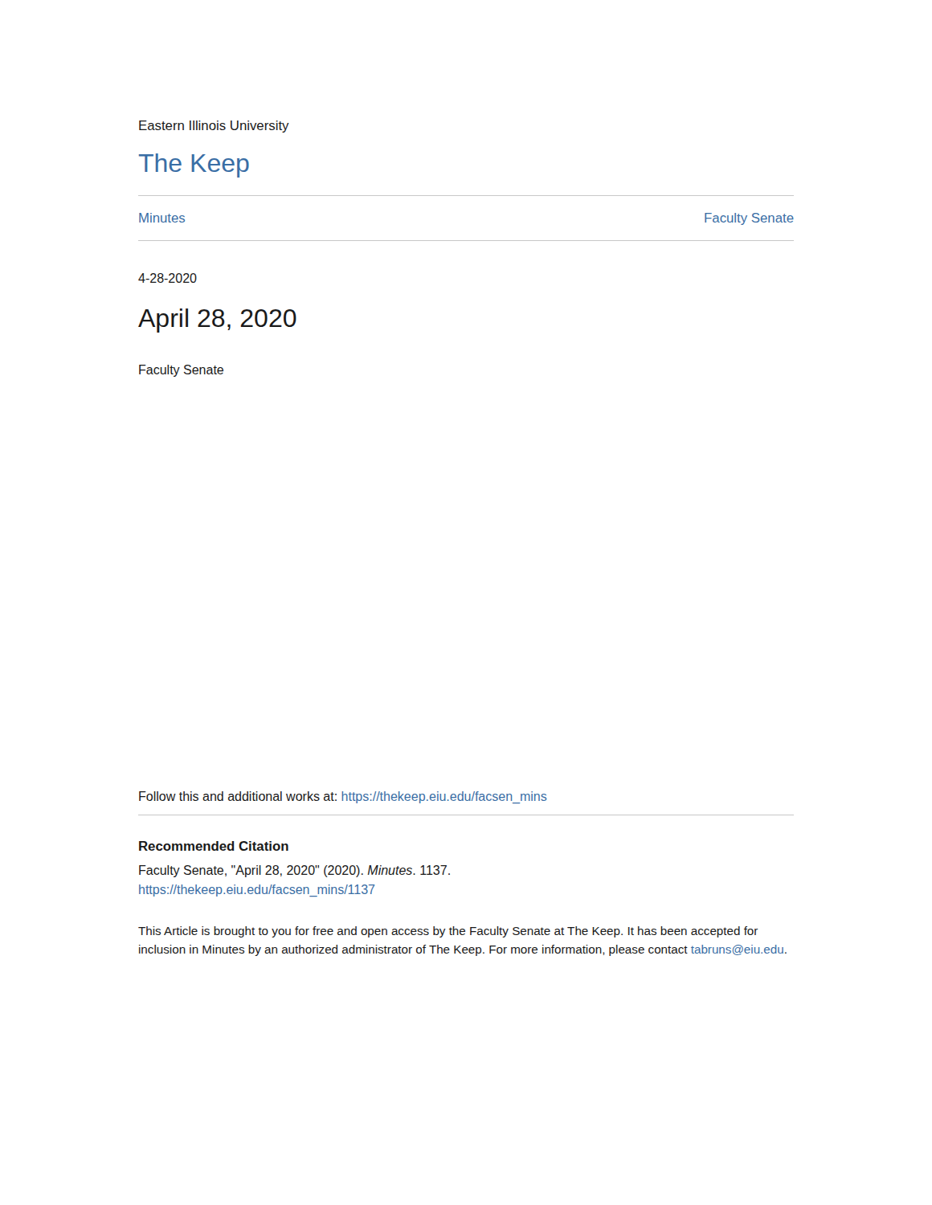Eastern Illinois University
The Keep
Minutes Faculty Senate
4-28-2020
April 28, 2020
Faculty Senate
Follow this and additional works at: https://thekeep.eiu.edu/facsen_mins
Recommended Citation
Faculty Senate, "April 28, 2020" (2020). Minutes. 1137.
https://thekeep.eiu.edu/facsen_mins/1137
This Article is brought to you for free and open access by the Faculty Senate at The Keep. It has been accepted for inclusion in Minutes by an authorized administrator of The Keep. For more information, please contact tabruns@eiu.edu.